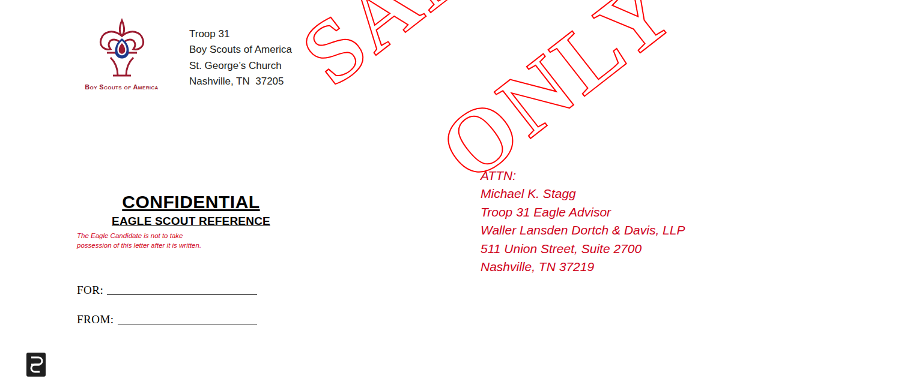Boy Scouts of America
Troop 31
Boy Scouts of America
St. George’s Church
Nashville, TN 37205
CONFIDENTIAL
EAGLE SCOUT REFERENCE
The Eagle Candidate is not to take
possession of this letter after it is written.
FOR:
FROM:
ATTN:
Michael K. Stagg
Troop 31 Eagle Advisor
Waller Lansden Dortch & Davis, LLP
511 Union Street, Suite 2700
Nashville, TN 37219
SAMPLE
ONLY